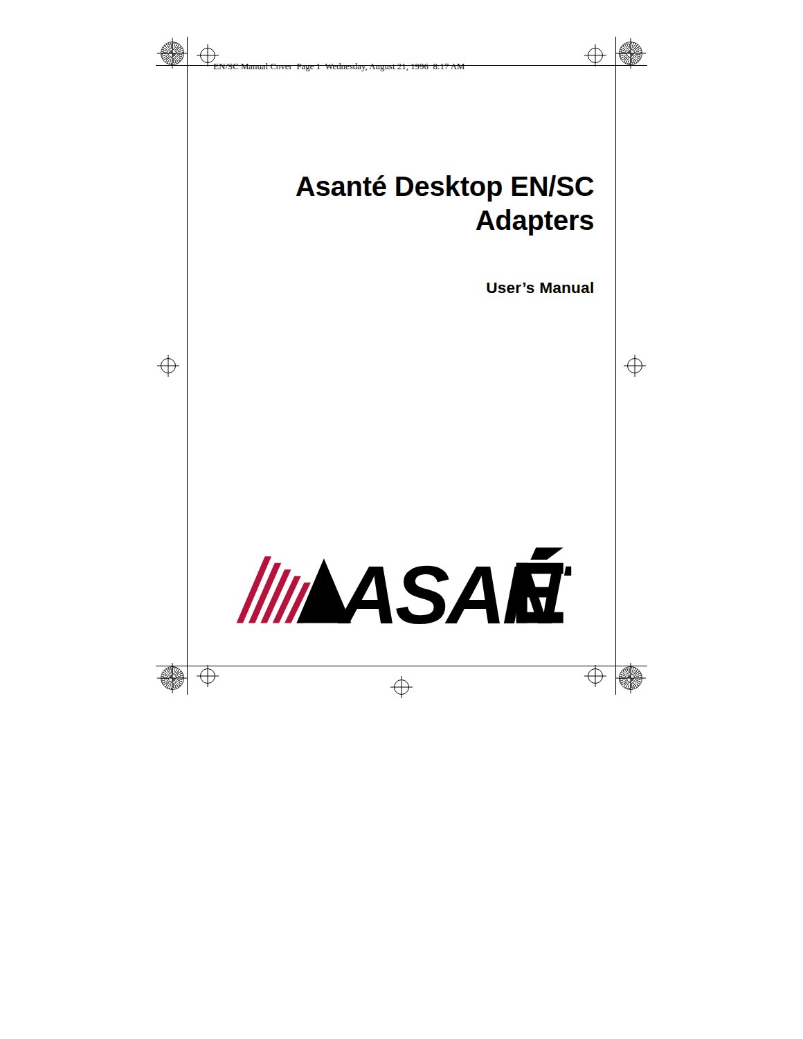EN/SC Manual Cover Page 1 Wednesday, August 21, 1996 8:17 AM
Asanté Desktop EN/SC
Adapters
User’s Manual
ASANT